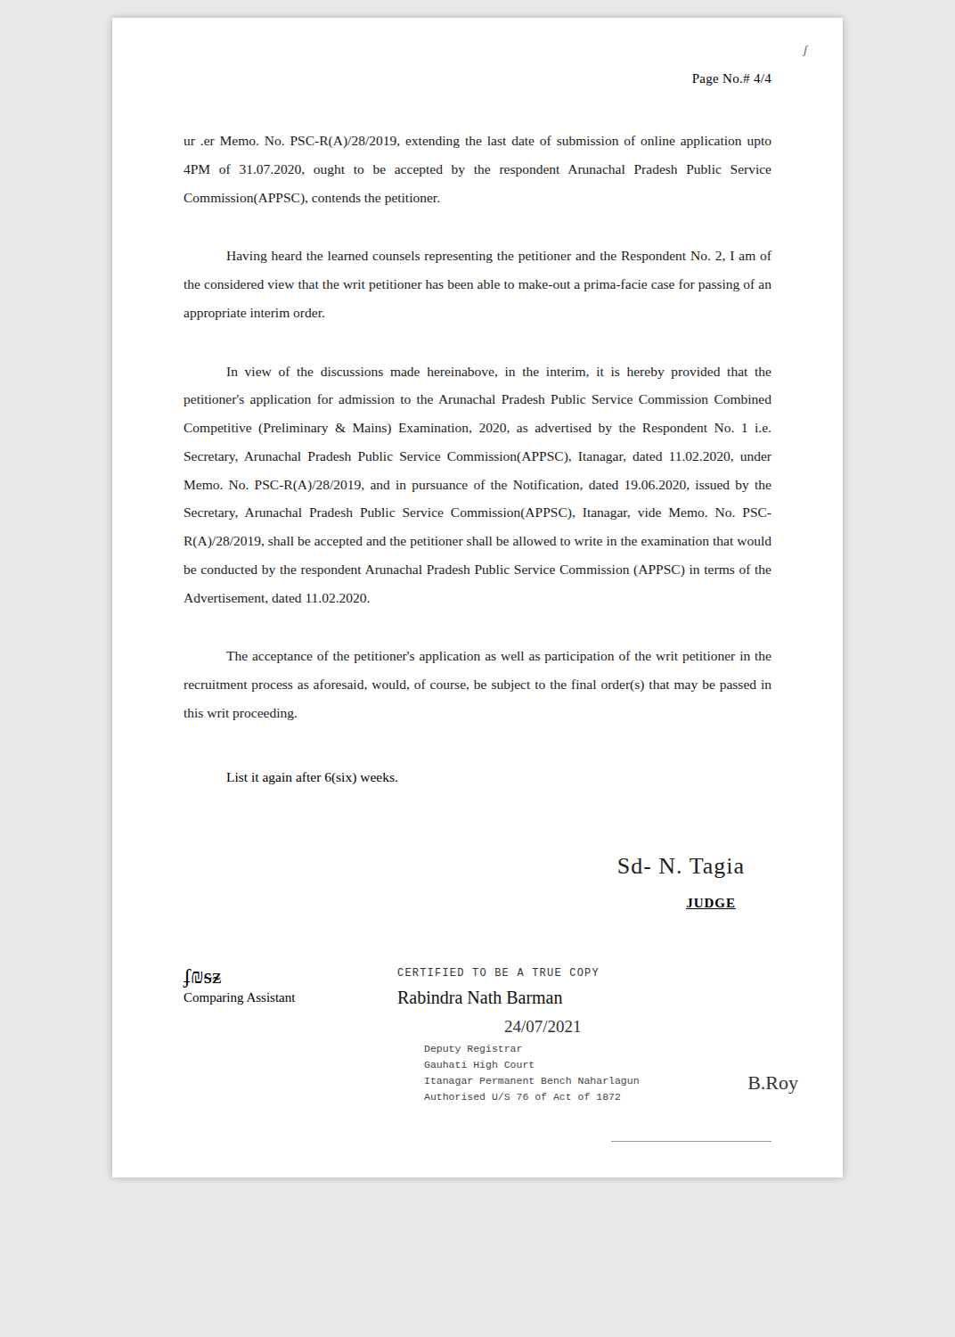ʃ
Page No.# 4/4
ur .er Memo. No. PSC-R(A)/28/2019, extending the last date of submission of online application upto 4PM of 31.07.2020, ought to be accepted by the respondent Arunachal Pradesh Public Service Commission(APPSC), contends the petitioner.
Having heard the learned counsels representing the petitioner and the Respondent No. 2, I am of the considered view that the writ petitioner has been able to make-out a prima-facie case for passing of an appropriate interim order.
In view of the discussions made hereinabove, in the interim, it is hereby provided that the petitioner's application for admission to the Arunachal Pradesh Public Service Commission Combined Competitive (Preliminary & Mains) Examination, 2020, as advertised by the Respondent No. 1 i.e. Secretary, Arunachal Pradesh Public Service Commission(APPSC), Itanagar, dated 11.02.2020, under Memo. No. PSC-R(A)/28/2019, and in pursuance of the Notification, dated 19.06.2020, issued by the Secretary, Arunachal Pradesh Public Service Commission(APPSC), Itanagar, vide Memo. No. PSC-R(A)/28/2019, shall be accepted and the petitioner shall be allowed to write in the examination that would be conducted by the respondent Arunachal Pradesh Public Service Commission (APPSC) in terms of the Advertisement, dated 11.02.2020.
The acceptance of the petitioner's application as well as participation of the writ petitioner in the recruitment process as aforesaid, would, of course, be subject to the final order(s) that may be passed in this writ proceeding.
List it again after 6(six) weeks.
Sd- N. Tagia
JUDGE
ʄ₪ᵴᵶ Comparing Assistant
CERTIFIED TO BE A TRUE COPY
Rabindra Nath Barman
24/07/2021
Deputy Registrar
Gauhati High Court
Itanagar Permanent Bench Naharlagun
Authorised U/S 76 of Act of 1872
B.Roy